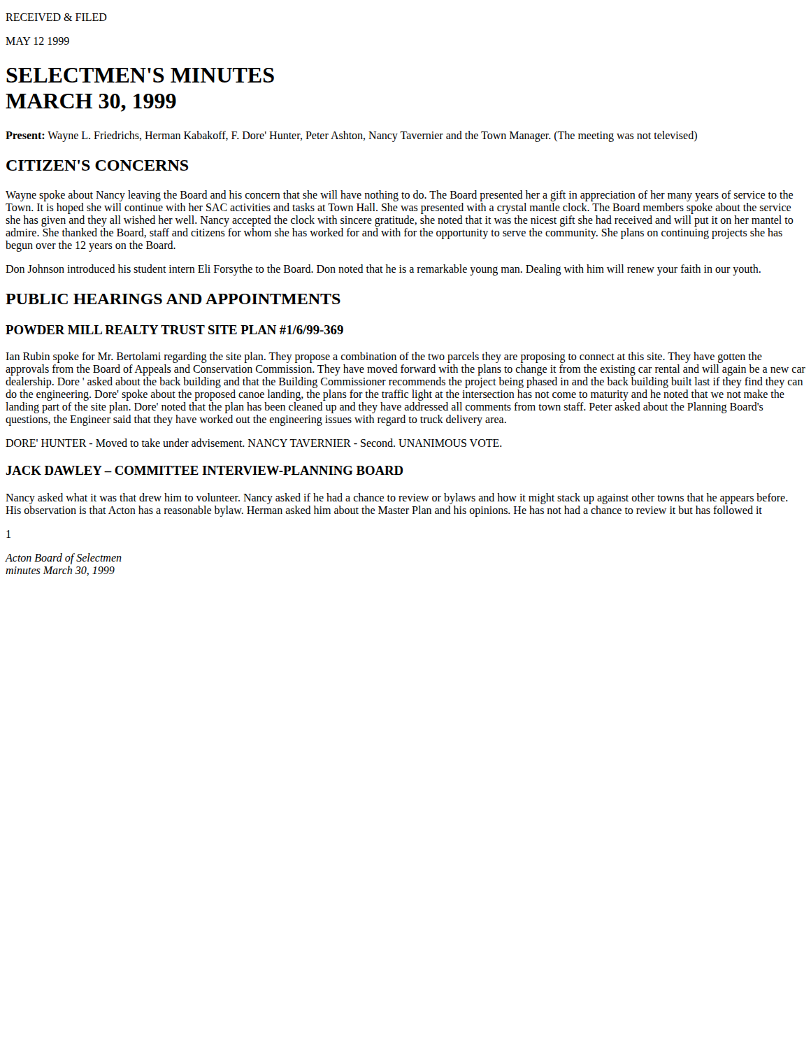RECEIVED & FILED
MAY 12 1999
SELECTMEN'S MINUTES
MARCH 30, 1999
Present: Wayne L. Friedrichs, Herman Kabakoff, F. Dore' Hunter, Peter Ashton, Nancy Tavernier and the Town Manager. (The meeting was not televised)
CITIZEN'S CONCERNS
Wayne spoke about Nancy leaving the Board and his concern that she will have nothing to do. The Board presented her a gift in appreciation of her many years of service to the Town. It is hoped she will continue with her SAC activities and tasks at Town Hall. She was presented with a crystal mantle clock. The Board members spoke about the service she has given and they all wished her well. Nancy accepted the clock with sincere gratitude, she noted that it was the nicest gift she had received and will put it on her mantel to admire. She thanked the Board, staff and citizens for whom she has worked for and with for the opportunity to serve the community. She plans on continuing projects she has begun over the 12 years on the Board.
Don Johnson introduced his student intern Eli Forsythe to the Board. Don noted that he is a remarkable young man. Dealing with him will renew your faith in our youth.
PUBLIC HEARINGS AND APPOINTMENTS
POWDER MILL REALTY TRUST SITE PLAN #1/6/99-369
Ian Rubin spoke for Mr. Bertolami regarding the site plan. They propose a combination of the two parcels they are proposing to connect at this site. They have gotten the approvals from the Board of Appeals and Conservation Commission. They have moved forward with the plans to change it from the existing car rental and will again be a new car dealership. Dore ' asked about the back building and that the Building Commissioner recommends the project being phased in and the back building built last if they find they can do the engineering. Dore' spoke about the proposed canoe landing, the plans for the traffic light at the intersection has not come to maturity and he noted that we not make the landing part of the site plan. Dore' noted that the plan has been cleaned up and they have addressed all comments from town staff. Peter asked about the Planning Board's questions, the Engineer said that they have worked out the engineering issues with regard to truck delivery area.
DORE' HUNTER - Moved to take under advisement. NANCY TAVERNIER - Second. UNANIMOUS VOTE.
JACK DAWLEY – COMMITTEE INTERVIEW-PLANNING BOARD
Nancy asked what it was that drew him to volunteer. Nancy asked if he had a chance to review or bylaws and how it might stack up against other towns that he appears before. His observation is that Acton has a reasonable bylaw. Herman asked him about the Master Plan and his opinions. He has not had a chance to review it but has followed it
1
Acton Board of Selectmen
minutes March 30, 1999